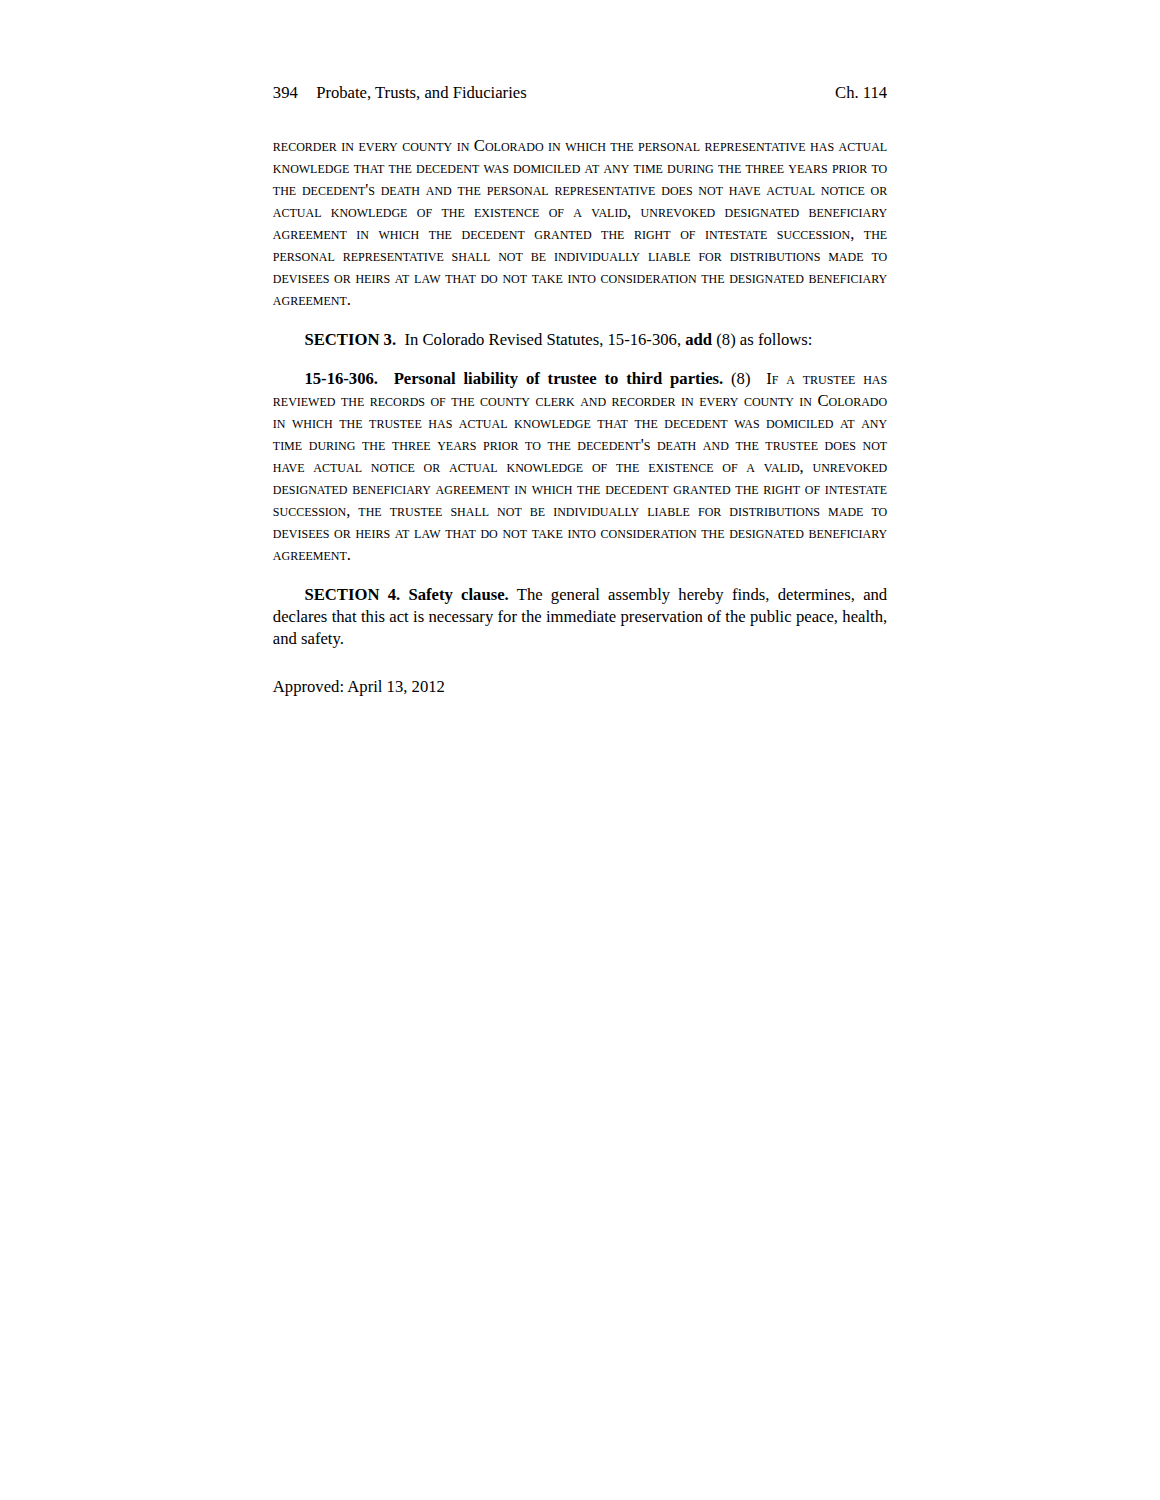394 Probate, Trusts, and Fiduciaries Ch. 114
recorder in every county in Colorado in which the personal representative has actual knowledge that the decedent was domiciled at any time during the three years prior to the decedent's death and the personal representative does not have actual notice or actual knowledge of the existence of a valid, unrevoked designated beneficiary agreement in which the decedent granted the right of intestate succession, the personal representative shall not be individually liable for distributions made to devisees or heirs at law that do not take into consideration the designated beneficiary agreement.
SECTION 3. In Colorado Revised Statutes, 15-16-306, add (8) as follows:
15-16-306. Personal liability of trustee to third parties. (8) If a trustee has reviewed the records of the county clerk and recorder in every county in Colorado in which the trustee has actual knowledge that the decedent was domiciled at any time during the three years prior to the decedent's death and the trustee does not have actual notice or actual knowledge of the existence of a valid, unrevoked designated beneficiary agreement in which the decedent granted the right of intestate succession, the trustee shall not be individually liable for distributions made to devisees or heirs at law that do not take into consideration the designated beneficiary agreement.
SECTION 4. Safety clause. The general assembly hereby finds, determines, and declares that this act is necessary for the immediate preservation of the public peace, health, and safety.
Approved: April 13, 2012